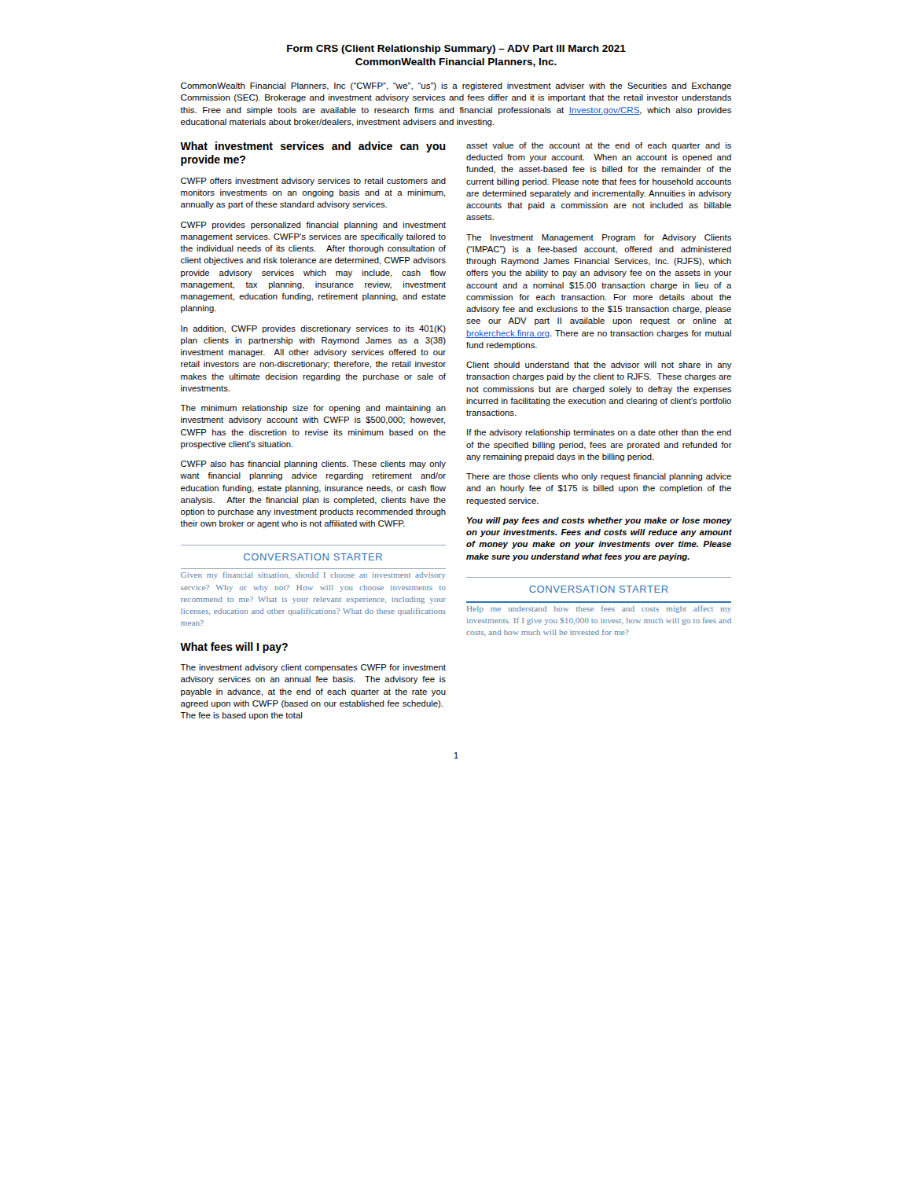Form CRS (Client Relationship Summary) – ADV Part III March 2021
CommonWealth Financial Planners, Inc.
CommonWealth Financial Planners, Inc (“CWFP”, “we”, “us”) is a registered investment adviser with the Securities and Exchange Commission (SEC). Brokerage and investment advisory services and fees differ and it is important that the retail investor understands this. Free and simple tools are available to research firms and financial professionals at Investor.gov/CRS, which also provides educational materials about broker/dealers, investment advisers and investing.
What investment services and advice can you provide me?
CWFP offers investment advisory services to retail customers and monitors investments on an ongoing basis and at a minimum, annually as part of these standard advisory services.
CWFP provides personalized financial planning and investment management services. CWFP's services are specifically tailored to the individual needs of its clients. After thorough consultation of client objectives and risk tolerance are determined, CWFP advisors provide advisory services which may include, cash flow management, tax planning, insurance review, investment management, education funding, retirement planning, and estate planning.
In addition, CWFP provides discretionary services to its 401(K) plan clients in partnership with Raymond James as a 3(38) investment manager. All other advisory services offered to our retail investors are non-discretionary; therefore, the retail investor makes the ultimate decision regarding the purchase or sale of investments.
The minimum relationship size for opening and maintaining an investment advisory account with CWFP is $500,000; however, CWFP has the discretion to revise its minimum based on the prospective client’s situation.
CWFP also has financial planning clients. These clients may only want financial planning advice regarding retirement and/or education funding, estate planning, insurance needs, or cash flow analysis. After the financial plan is completed, clients have the option to purchase any investment products recommended through their own broker or agent who is not affiliated with CWFP.
CONVERSATION STARTER
Given my financial situation, should I choose an investment advisory service? Why or why not? How will you choose investments to recommend to me? What is your relevant experience, including your licenses, education and other qualifications? What do these qualifications mean?
What fees will I pay?
The investment advisory client compensates CWFP for investment advisory services on an annual fee basis. The advisory fee is payable in advance, at the end of each quarter at the rate you agreed upon with CWFP (based on our established fee schedule). The fee is based upon the total
asset value of the account at the end of each quarter and is deducted from your account. When an account is opened and funded, the asset-based fee is billed for the remainder of the current billing period. Please note that fees for household accounts are determined separately and incrementally. Annuities in advisory accounts that paid a commission are not included as billable assets.
The Investment Management Program for Advisory Clients (“IMPAC”) is a fee-based account, offered and administered through Raymond James Financial Services, Inc. (RJFS), which offers you the ability to pay an advisory fee on the assets in your account and a nominal $15.00 transaction charge in lieu of a commission for each transaction. For more details about the advisory fee and exclusions to the $15 transaction charge, please see our ADV part II available upon request or online at brokercheck.finra.org. There are no transaction charges for mutual fund redemptions.
Client should understand that the advisor will not share in any transaction charges paid by the client to RJFS. These charges are not commissions but are charged solely to defray the expenses incurred in facilitating the execution and clearing of client’s portfolio transactions.
If the advisory relationship terminates on a date other than the end of the specified billing period, fees are prorated and refunded for any remaining prepaid days in the billing period.
There are those clients who only request financial planning advice and an hourly fee of $175 is billed upon the completion of the requested service.
You will pay fees and costs whether you make or lose money on your investments. Fees and costs will reduce any amount of money you make on your investments over time. Please make sure you understand what fees you are paying.
CONVERSATION STARTER
Help me understand how these fees and costs might affect my investments. If I give you $10,000 to invest, how much will go to fees and costs, and how much will be invested for me?
1